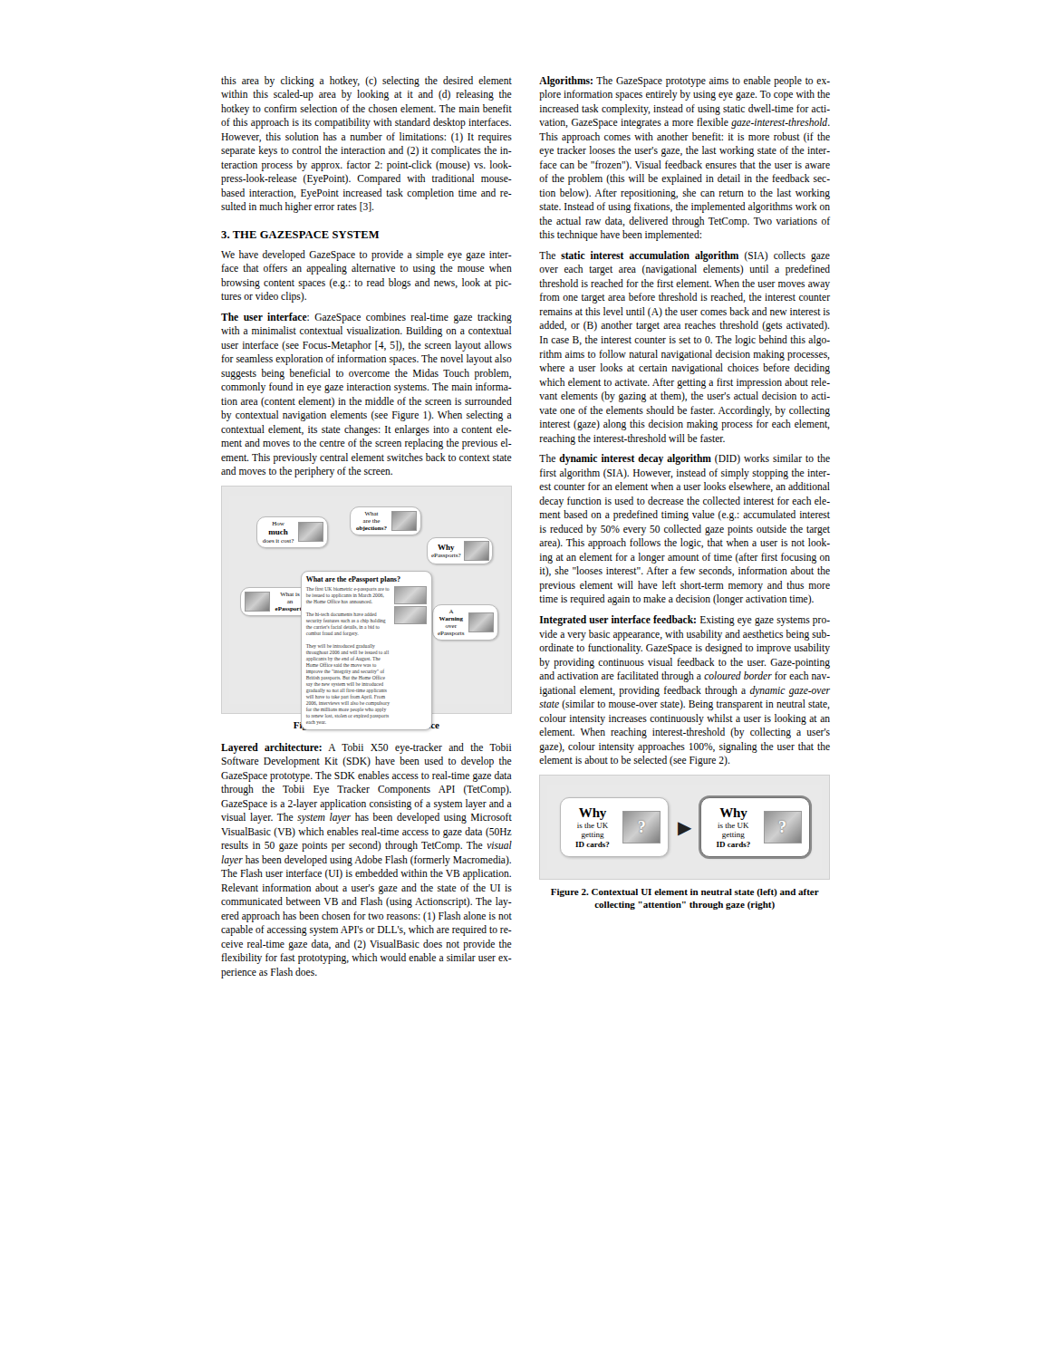this area by clicking a hotkey, (c) selecting the desired element within this scaled-up area by looking at it and (d) releasing the hotkey to confirm selection of the chosen element. The main benefit of this approach is its compatibility with standard desktop interfaces. However, this solution has a number of limitations: (1) It requires separate keys to control the interaction and (2) it complicates the interaction process by approx. factor 2: point-click (mouse) vs. look-press-look-release (EyePoint). Compared with traditional mouse-based interaction, EyePoint increased task completion time and resulted in much higher error rates [3].
3. The GazeSpace System
We have developed GazeSpace to provide a simple eye gaze interface that offers an appealing alternative to using the mouse when browsing content spaces (e.g.: to read blogs and news, look at pictures or video clips).
The user interface: GazeSpace combines real-time gaze tracking with a minimalist contextual visualization. Building on a contextual user interface (see Focus-Metaphor [4, 5]), the screen layout allows for seamless exploration of information spaces. The novel layout also suggests being beneficial to overcome the Midas Touch problem, commonly found in eye gaze interaction systems. The main information area (content element) in the middle of the screen is surrounded by contextual navigation elements (see Figure 1). When selecting a contextual element, its state changes: It enlarges into a content element and moves to the centre of the screen replacing the previous element. This previously central element switches back to context state and moves to the periphery of the screen.
How much does it cost?
What are the objections?
Why ePassports?
What is an ePassport?
A Warning over ePassports
ePassport Interviews
What are the ePassport plans?
The first UK biometric e-passports are to be issued to applicants in March 2006, the Home Office has announced.
The hi-tech documents have added security features such as a chip holding the carrier's facial details, in a bid to combat fraud and forgery.
They will be introduced gradually throughout 2006 and will be issued to all applicants by the end of August. The Home Office said the move was to improve the "integrity and security" of British passports. But the Home Office say the new system will be introduced gradually so not all first-time applicants will have to take part from April. From 2006, interviews will also be compulsory for the millions more people who apply to renew lost, stolen or expired passports each year.
Figure 1. The GazeSpace interface
Layered architecture: A Tobii X50 eye-tracker and the Tobii Software Development Kit (SDK) have been used to develop the GazeSpace prototype. The SDK enables access to real-time gaze data through the Tobii Eye Tracker Components API (TetComp). GazeSpace is a 2-layer application consisting of a system layer and a visual layer. The system layer has been developed using Microsoft VisualBasic (VB) which enables real-time access to gaze data (50Hz results in 50 gaze points per second) through TetComp. The visual layer has been developed using Adobe Flash (formerly Macromedia). The Flash user interface (UI) is embedded within the VB application. Relevant information about a user's gaze and the state of the UI is communicated between VB and Flash (using Actionscript). The layered approach has been chosen for two reasons: (1) Flash alone is not capable of accessing system API's or DLL's, which are required to receive real-time gaze data, and (2) VisualBasic does not provide the flexibility for fast prototyping, which would enable a similar user experience as Flash does.
Algorithms: The GazeSpace prototype aims to enable people to explore information spaces entirely by using eye gaze. To cope with the increased task complexity, instead of using static dwell-time for activation, GazeSpace integrates a more flexible gaze-interest-threshold. This approach comes with another benefit: it is more robust (if the eye tracker looses the user's gaze, the last working state of the interface can be "frozen"). Visual feedback ensures that the user is aware of the problem (this will be explained in detail in the feedback section below). After repositioning, she can return to the last working state. Instead of using fixations, the implemented algorithms work on the actual raw data, delivered through TetComp. Two variations of this technique have been implemented:
The static interest accumulation algorithm (SIA) collects gaze over each target area (navigational elements) until a predefined threshold is reached for the first element. When the user moves away from one target area before threshold is reached, the interest counter remains at this level until (A) the user comes back and new interest is added, or (B) another target area reaches threshold (gets activated). In case B, the interest counter is set to 0. The logic behind this algorithm aims to follow natural navigational decision making processes, where a user looks at certain navigational choices before deciding which element to activate. After getting a first impression about relevant elements (by gazing at them), the user's actual decision to activate one of the elements should be faster. Accordingly, by collecting interest (gaze) along this decision making process for each element, reaching the interest-threshold will be faster.
The dynamic interest decay algorithm (DID) works similar to the first algorithm (SIA). However, instead of simply stopping the interest counter for an element when a user looks elsewhere, an additional decay function is used to decrease the collected interest for each element based on a predefined timing value (e.g.: accumulated interest is reduced by 50% every 50 collected gaze points outside the target area). This approach follows the logic, that when a user is not looking at an element for a longer amount of time (after first focusing on it), she "looses interest". After a few seconds, information about the previous element will have left short-term memory and thus more time is required again to make a decision (longer activation time).
Integrated user interface feedback: Existing eye gaze systems provide a very basic appearance, with usability and aesthetics being subordinate to functionality. GazeSpace is designed to improve usability by providing continuous visual feedback to the user. Gaze-pointing and activation are facilitated through a coloured border for each navigational element, providing feedback through a dynamic gaze-over state (similar to mouse-over state). Being transparent in neutral state, colour intensity increases continuously whilst a user is looking at an element. When reaching interest-threshold (by collecting a user's gaze), colour intensity approaches 100%, signaling the user that the element is about to be selected (see Figure 2).
Why is the UK getting ID cards?
▶
Why is the UK getting ID cards?
Figure 2. Contextual UI element in neutral state (left) and after collecting "attention" through gaze (right)